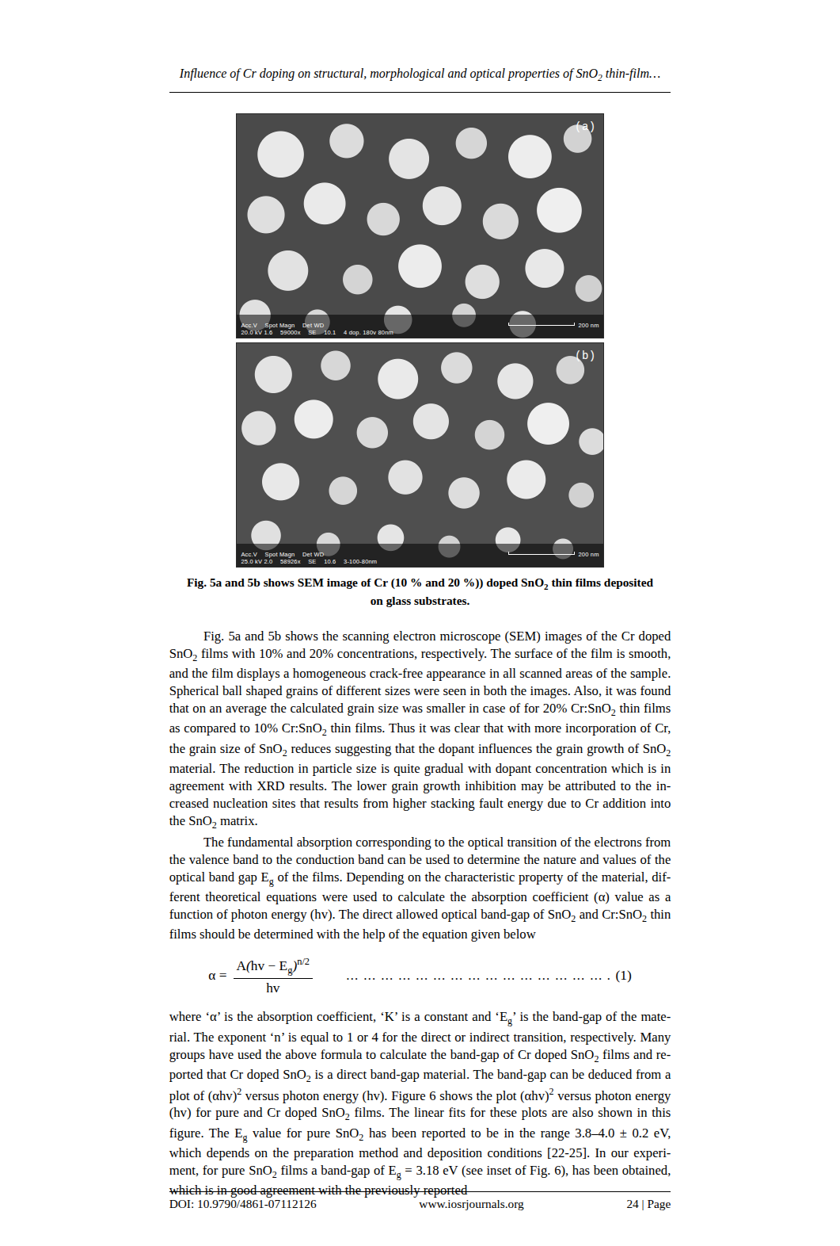Influence of Cr doping on structural, morphological and optical properties of SnO2 thin-film…
(a)
Acc.V Spot Magn Det WD
200 nm
20.0 kV 1.6 59000x SE 10.1 4 dop. 180v 80nm
(b)
Acc.V Spot Magn Det WD
200 nm
25.0 kV 2.0 58926x SE 10.6 3-100-80nm
Fig. 5a and 5b shows SEM image of Cr (10 % and 20 %)) doped SnO2 thin films deposited
on glass substrates.
Fig. 5a and 5b shows the scanning electron microscope (SEM) images of the Cr doped SnO2 films with 10% and 20% concentrations, respectively. The surface of the film is smooth, and the film displays a homogeneous crack-free appearance in all scanned areas of the sample. Spherical ball shaped grains of different sizes were seen in both the images. Also, it was found that on an average the calculated grain size was smaller in case of for 20% Cr:SnO2 thin films as compared to 10% Cr:SnO2 thin films. Thus it was clear that with more incorporation of Cr, the grain size of SnO2 reduces suggesting that the dopant influences the grain growth of SnO2 material. The reduction in particle size is quite gradual with dopant concentration which is in agreement with XRD results. The lower grain growth inhibition may be attributed to the increased nucleation sites that results from higher stacking fault energy due to Cr addition into the SnO2 matrix.
The fundamental absorption corresponding to the optical transition of the electrons from the valence band to the conduction band can be used to determine the nature and values of the optical band gap Eg of the films. Depending on the characteristic property of the material, different theoretical equations were used to calculate the absorption coefficient (α) value as a function of photon energy (hv). The direct allowed optical band-gap of SnO2 and Cr:SnO2 thin films should be determined with the help of the equation given below
α = A(hv − Eg)n/2 hv … … … … … … … … … … … … … … … .(1)
where ‘α’ is the absorption coefficient, ‘K’ is a constant and ‘Eg’ is the band-gap of the material. The exponent ‘n’ is equal to 1 or 4 for the direct or indirect transition, respectively. Many groups have used the above formula to calculate the band-gap of Cr doped SnO2 films and reported that Cr doped SnO2 is a direct band-gap material. The band-gap can be deduced from a plot of (αhv)2 versus photon energy (hv). Figure 6 shows the plot (αhv)2 versus photon energy (hv) for pure and Cr doped SnO2 films. The linear fits for these plots are also shown in this figure. The Eg value for pure SnO2 has been reported to be in the range 3.8–4.0 ± 0.2 eV, which depends on the preparation method and deposition conditions [22-25]. In our experiment, for pure SnO2 films a band-gap of Eg = 3.18 eV (see inset of Fig. 6), has been obtained, which is in good agreement with the previously reported
DOI: 10.9790/4861-07112126 www.iosrjournals.org 24 | Page